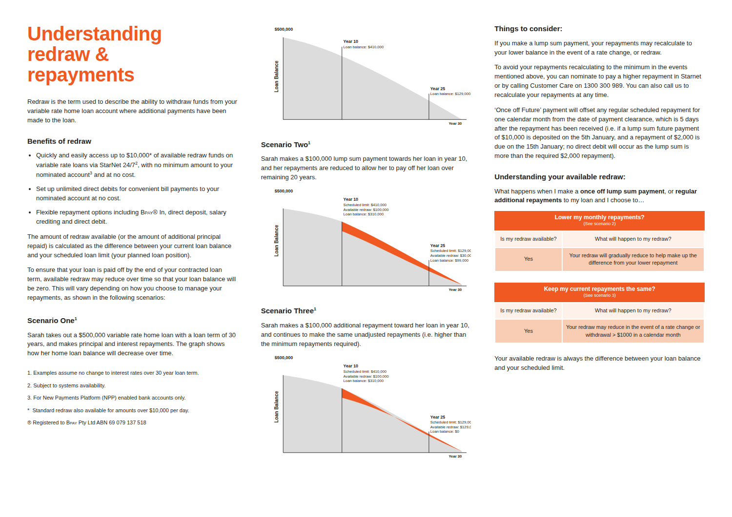Understanding
redraw &
repayments
Redraw is the term used to describe the ability to withdraw funds from your variable rate home loan account where additional payments have been made to the loan.
Benefits of redraw
Quickly and easily access up to $10,000* of available redraw funds on variable rate loans via StarNet 24/72, with no minimum amount to your nominated account3 and at no cost.
Set up unlimited direct debits for convenient bill payments to your nominated account at no cost.
Flexible repayment options including Bpay® In, direct deposit, salary crediting and direct debit.
The amount of redraw available (or the amount of additional principal repaid) is calculated as the difference between your current loan balance and your scheduled loan limit (your planned loan position).
To ensure that your loan is paid off by the end of your contracted loan term, available redraw may reduce over time so that your loan balance will be zero. This will vary depending on how you choose to manage your repayments, as shown in the following scenarios:
Scenario One1
Sarah takes out a $500,000 variable rate home loan with a loan term of 30 years, and makes principal and interest repayments. The graph shows how her home loan balance will decrease over time.
1. Examples assume no change to interest rates over 30 year loan term.
2. Subject to systems availability.
3. For New Payments Platform (NPP) enabled bank accounts only.
* Standard redraw also available for amounts over $10,000 per day.
® Registered to Bpay Pty Ltd ABN 69 079 137 518
$500,000
Loan Balance
Year 10 Loan balance: $410,000 Year 25 Loan balance: $129,000 Year 30
Scenario Two1
Sarah makes a $100,000 lump sum payment towards her loan in year 10, and her repayments are reduced to allow her to pay off her loan over remaining 20 years.
$500,000
Loan Balance
Year 10 Scheduled limit: $410,000 Available redraw: $100,000 Loan balance: $310,000 Year 25 Scheduled limit: $129,000 Available redraw: $30,000 Loan balance: $99,000 Year 30
Scenario Three1
Sarah makes a $100,000 additional repayment toward her loan in year 10, and continues to make the same unadjusted repayments (i.e. higher than the minimum repayments required).
$500,000
Loan Balance
Year 10 Scheduled limit: $410,000 Available redraw: $100,000 Loan balance: $310,000 Year 25 Scheduled limit: $129,000 Available redraw: $129,000 Loan balance: $0 Year 30
Things to consider:
If you make a lump sum payment, your repayments may recalculate to your lower balance in the event of a rate change, or redraw.
To avoid your repayments recalculating to the minimum in the events mentioned above, you can nominate to pay a higher repayment in Starnet or by calling Customer Care on 1300 300 989. You can also call us to recalculate your repayments at any time.
‘Once off Future’ payment will offset any regular scheduled repayment for one calendar month from the date of payment clearance, which is 5 days after the repayment has been received (i.e. if a lump sum future payment of $10,000 is deposited on the 5th January, and a repayment of $2,000 is due on the 15th January; no direct debit will occur as the lump sum is more than the required $2,000 repayment).
Understanding your available redraw:
What happens when I make a once off lump sum payment, or regular additional repayments to my loan and I choose to…
Lower my monthly repayments? (See scenario 2)
| Is my redraw available? | What will happen to my redraw? |
| Yes | Your redraw will gradually reduce to help make up the difference from your lower repayment |
Keep my current repayments the same? (See scenario 3)
| Is my redraw available? | What will happen to my redraw? |
| Yes | Your redraw may reduce in the event of a rate change or withdrawal > $1000 in a calendar month |
Your available redraw is always the difference between your loan balance and your scheduled limit.